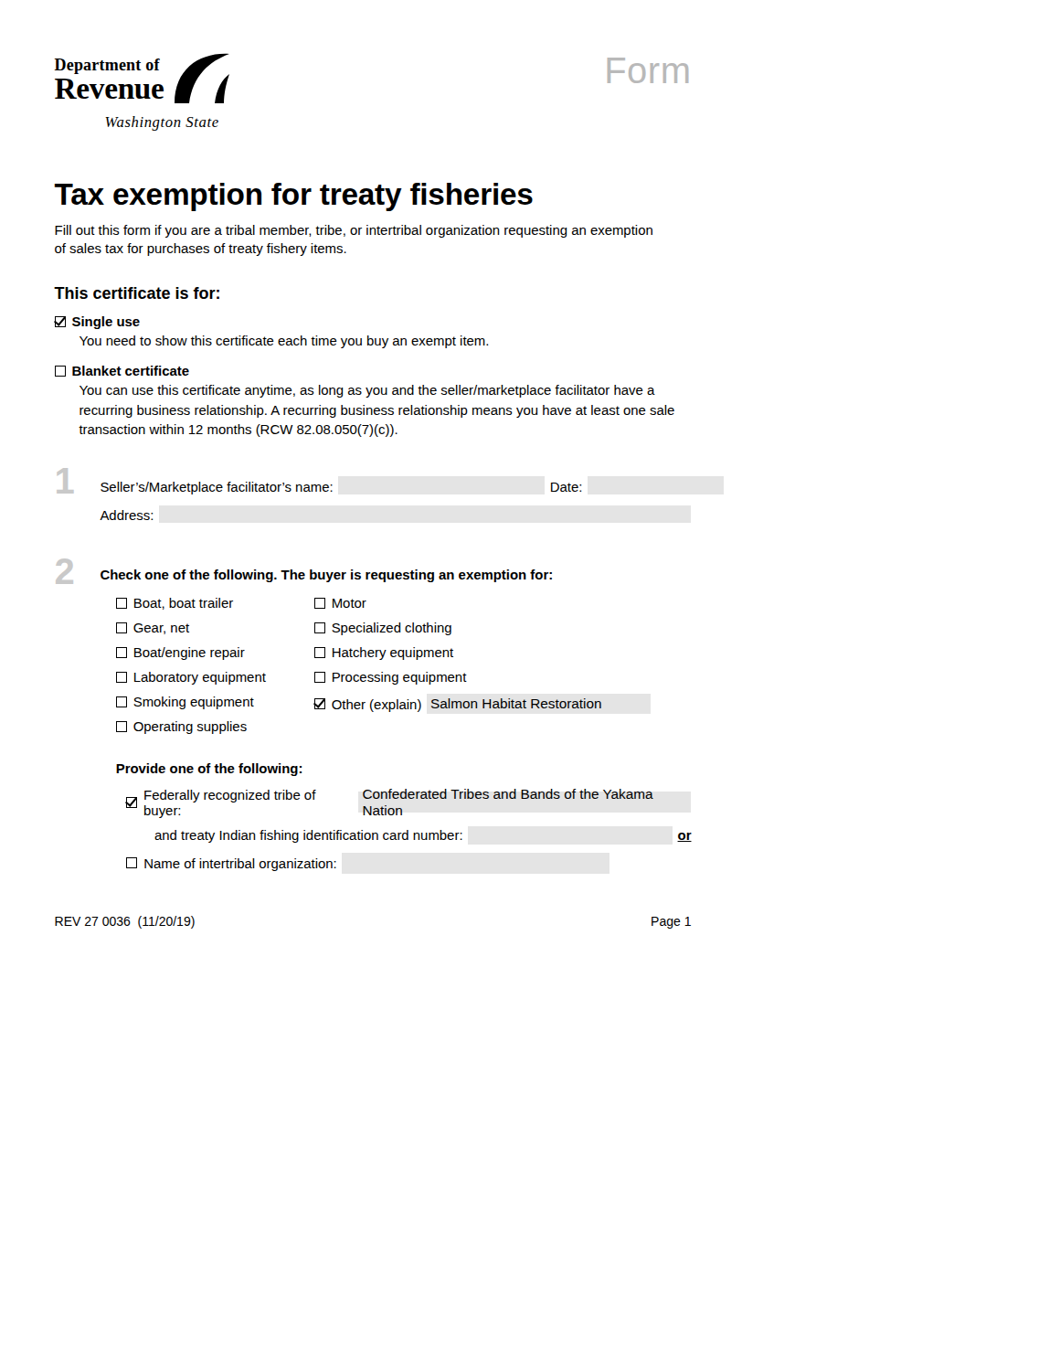Department of
Revenue
Washington State
Form
Tax exemption for treaty fisheries
Fill out this form if you are a tribal member, tribe, or intertribal organization requesting an exemption of sales tax for purchases of treaty fishery items.
This certificate is for:
Single use
You need to show this certificate each time you buy an exempt item.
Blanket certificate
You can use this certificate anytime, as long as you and the seller/marketplace facilitator have a recurring business relationship. A recurring business relationship means you have at least one sale transaction within 12 months (RCW 82.08.050(7)(c)).
1
Seller’s/Marketplace facilitator’s name: Date:
Address:
2
Check one of the following. The buyer is requesting an exemption for:
Boat, boat trailer
Gear, net
Boat/engine repair
Laboratory equipment
Smoking equipment
Operating supplies
Motor
Specialized clothing
Hatchery equipment
Processing equipment
Other (explain)Salmon Habitat Restoration
Provide one of the following:
Federally recognized tribe of buyer: Confederated Tribes and Bands of the Yakama Nation
and treaty Indian fishing identification card number: or
Name of intertribal organization:
REV 27 0036 (11/20/19)
Page 1